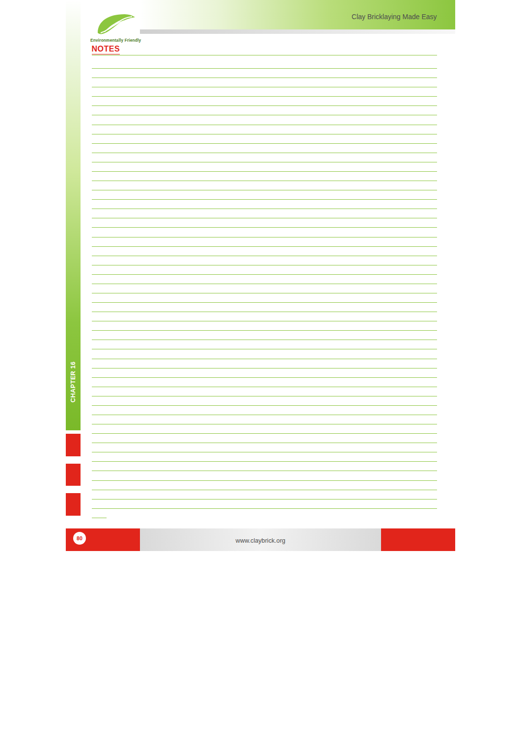CHAPTER 16
Clay Bricklaying Made Easy
Environmentally Friendly
NOTES
80
www.claybrick.org